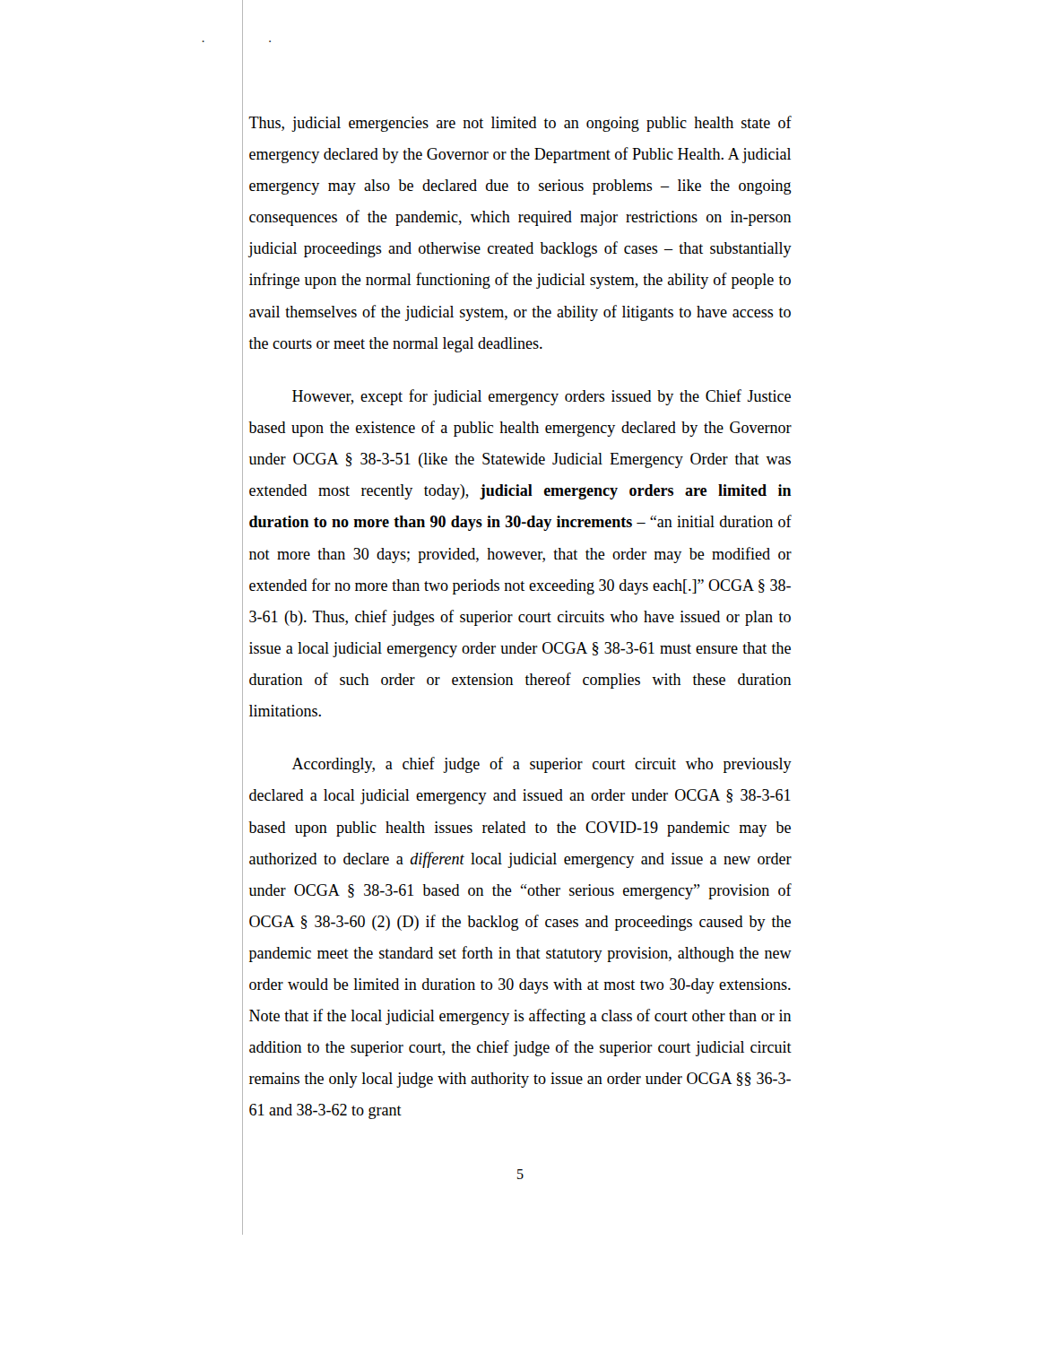. .
Thus, judicial emergencies are not limited to an ongoing public health state of emergency declared by the Governor or the Department of Public Health. A judicial emergency may also be declared due to serious problems – like the ongoing consequences of the pandemic, which required major restrictions on in-person judicial proceedings and otherwise created backlogs of cases – that substantially infringe upon the normal functioning of the judicial system, the ability of people to avail themselves of the judicial system, or the ability of litigants to have access to the courts or meet the normal legal deadlines.
However, except for judicial emergency orders issued by the Chief Justice based upon the existence of a public health emergency declared by the Governor under OCGA § 38-3-51 (like the Statewide Judicial Emergency Order that was extended most recently today), judicial emergency orders are limited in duration to no more than 90 days in 30-day increments – “an initial duration of not more than 30 days; provided, however, that the order may be modified or extended for no more than two periods not exceeding 30 days each[.]” OCGA § 38-3-61 (b). Thus, chief judges of superior court circuits who have issued or plan to issue a local judicial emergency order under OCGA § 38-3-61 must ensure that the duration of such order or extension thereof complies with these duration limitations.
Accordingly, a chief judge of a superior court circuit who previously declared a local judicial emergency and issued an order under OCGA § 38-3-61 based upon public health issues related to the COVID-19 pandemic may be authorized to declare a different local judicial emergency and issue a new order under OCGA § 38-3-61 based on the “other serious emergency” provision of OCGA § 38-3-60 (2) (D) if the backlog of cases and proceedings caused by the pandemic meet the standard set forth in that statutory provision, although the new order would be limited in duration to 30 days with at most two 30-day extensions. Note that if the local judicial emergency is affecting a class of court other than or in addition to the superior court, the chief judge of the superior court judicial circuit remains the only local judge with authority to issue an order under OCGA §§ 36-3-61 and 38-3-62 to grant
5